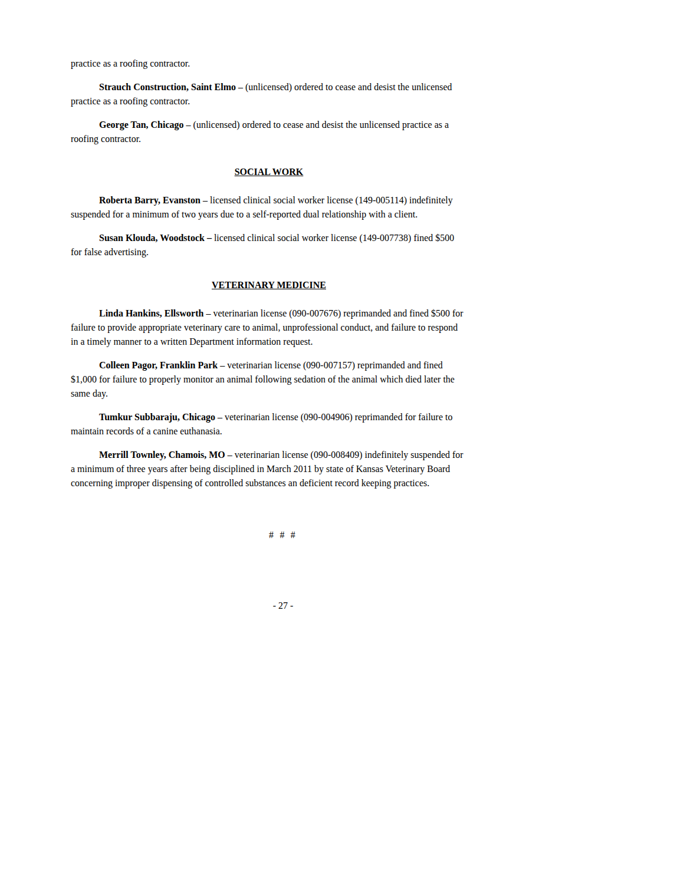practice as a roofing contractor.
Strauch Construction, Saint Elmo – (unlicensed) ordered to cease and desist the unlicensed practice as a roofing contractor.
George Tan, Chicago – (unlicensed) ordered to cease and desist the unlicensed practice as a roofing contractor.
SOCIAL WORK
Roberta Barry, Evanston – licensed clinical social worker license (149-005114) indefinitely suspended for a minimum of two years due to a self-reported dual relationship with a client.
Susan Klouda, Woodstock – licensed clinical social worker license (149-007738) fined $500 for false advertising.
VETERINARY MEDICINE
Linda Hankins, Ellsworth – veterinarian license (090-007676) reprimanded and fined $500 for failure to provide appropriate veterinary care to animal, unprofessional conduct, and failure to respond in a timely manner to a written Department information request.
Colleen Pagor, Franklin Park – veterinarian license (090-007157) reprimanded and fined $1,000 for failure to properly monitor an animal following sedation of the animal which died later the same day.
Tumkur Subbaraju, Chicago – veterinarian license (090-004906) reprimanded for failure to maintain records of a canine euthanasia.
Merrill Townley, Chamois, MO – veterinarian license (090-008409) indefinitely suspended for a minimum of three years after being disciplined in March 2011 by state of Kansas Veterinary Board concerning improper dispensing of controlled substances an deficient record keeping practices.
# # #
- 27 -